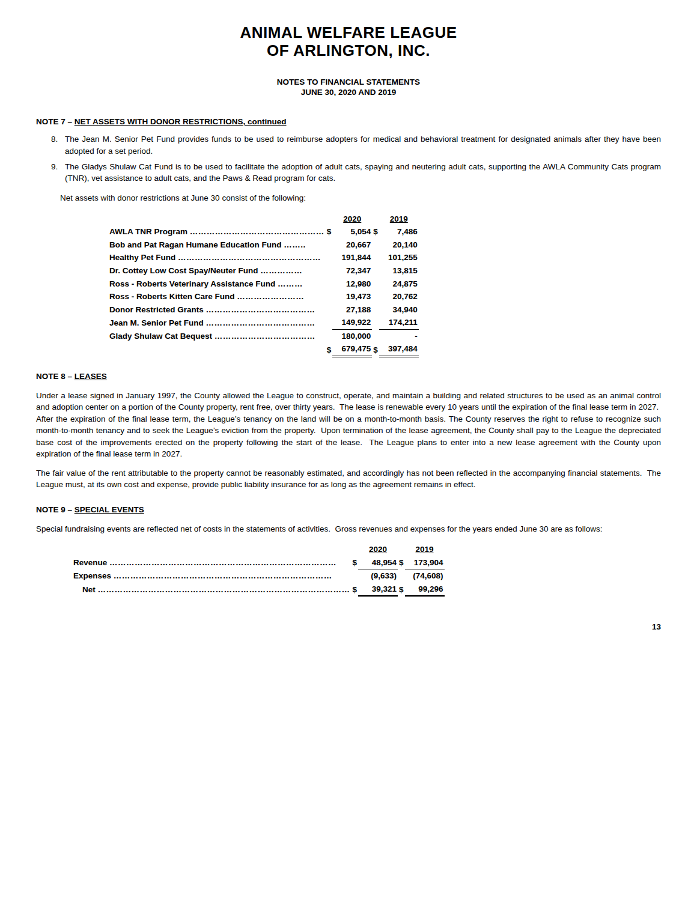ANIMAL WELFARE LEAGUE
OF ARLINGTON, INC.
NOTES TO FINANCIAL STATEMENTS
JUNE 30, 2020 AND 2019
NOTE 7 – NET ASSETS WITH DONOR RESTRICTIONS, continued
The Jean M. Senior Pet Fund provides funds to be used to reimburse adopters for medical and behavioral treatment for designated animals after they have been adopted for a set period.
The Gladys Shulaw Cat Fund is to be used to facilitate the adoption of adult cats, spaying and neutering adult cats, supporting the AWLA Community Cats program (TNR), vet assistance to adult cats, and the Paws & Read program for cats.
Net assets with donor restrictions at June 30 consist of the following:
| | | 2020 | | 2019 |
| AWLA TNR Program ………………………………………… | $ | 5,054 | $ | 7,486 |
| Bob and Pat Ragan Humane Education Fund …….. | | 20,667 | | 20,140 |
| Healthy Pet Fund …………………………………………… | | 191,844 | | 101,255 |
| Dr. Cottey Low Cost Spay/Neuter Fund …………… | | 72,347 | | 13,815 |
| Ross - Roberts Veterinary Assistance Fund ……… | | 12,980 | | 24,875 |
| Ross - Roberts Kitten Care Fund …………………… | | 19,473 | | 20,762 |
| Donor Restricted Grants ………………………………… | | 27,188 | | 34,940 |
| Jean M. Senior Pet Fund ………………………………… | | 149,922 | | 174,211 |
| Glady Shulaw Cat Bequest ……………………………… | | 180,000 | | - |
| | $ | 679,475 | $ | 397,484 |
NOTE 8 – LEASES
Under a lease signed in January 1997, the County allowed the League to construct, operate, and maintain a building and related structures to be used as an animal control and adoption center on a portion of the County property, rent free, over thirty years. The lease is renewable every 10 years until the expiration of the final lease term in 2027. After the expiration of the final lease term, the League’s tenancy on the land will be on a month-to-month basis. The County reserves the right to refuse to recognize such month-to-month tenancy and to seek the League’s eviction from the property. Upon termination of the lease agreement, the County shall pay to the League the depreciated base cost of the improvements erected on the property following the start of the lease. The League plans to enter into a new lease agreement with the County upon expiration of the final lease term in 2027.
The fair value of the rent attributable to the property cannot be reasonably estimated, and accordingly has not been reflected in the accompanying financial statements. The League must, at its own cost and expense, provide public liability insurance for as long as the agreement remains in effect.
NOTE 9 – SPECIAL EVENTS
Special fundraising events are reflected net of costs in the statements of activities. Gross revenues and expenses for the years ended June 30 are as follows:
| | | 2020 | | 2019 |
| Revenue ……………………………………………………………………… | $ | 48,954 | $ | 173,904 |
| Expenses …………………………………………………………………… | | (9,633) | | (74,608) |
| Net ……………………………………………………………………………… | $ | 39,321 | $ | 99,296 |
13